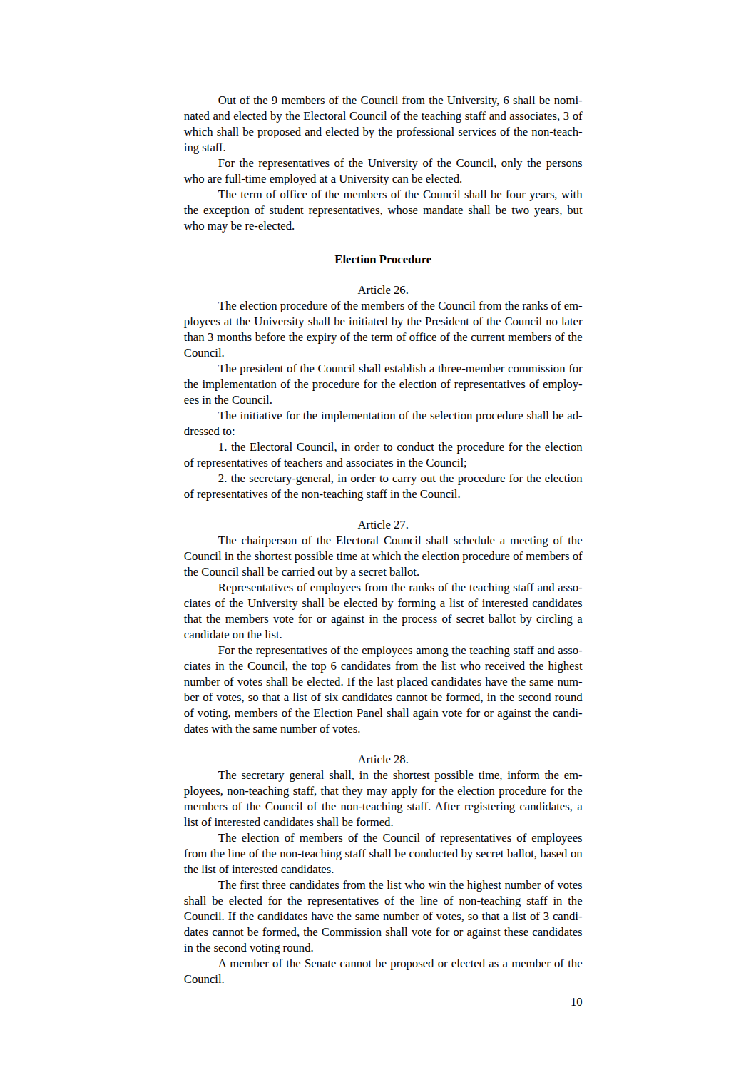Out of the 9 members of the Council from the University, 6 shall be nominated and elected by the Electoral Council of the teaching staff and associates, 3 of which shall be proposed and elected by the professional services of the non-teaching staff.
For the representatives of the University of the Council, only the persons who are full-time employed at a University can be elected.
The term of office of the members of the Council shall be four years, with the exception of student representatives, whose mandate shall be two years, but who may be re-elected.
Election Procedure
Article 26.
The election procedure of the members of the Council from the ranks of employees at the University shall be initiated by the President of the Council no later than 3 months before the expiry of the term of office of the current members of the Council.
The president of the Council shall establish a three-member commission for the implementation of the procedure for the election of representatives of employees in the Council.
The initiative for the implementation of the selection procedure shall be addressed to:
1. the Electoral Council, in order to conduct the procedure for the election of representatives of teachers and associates in the Council;
2. the secretary-general, in order to carry out the procedure for the election of representatives of the non-teaching staff in the Council.
Article 27.
The chairperson of the Electoral Council shall schedule a meeting of the Council in the shortest possible time at which the election procedure of members of the Council shall be carried out by a secret ballot.
Representatives of employees from the ranks of the teaching staff and associates of the University shall be elected by forming a list of interested candidates that the members vote for or against in the process of secret ballot by circling a candidate on the list.
For the representatives of the employees among the teaching staff and associates in the Council, the top 6 candidates from the list who received the highest number of votes shall be elected. If the last placed candidates have the same number of votes, so that a list of six candidates cannot be formed, in the second round of voting, members of the Election Panel shall again vote for or against the candidates with the same number of votes.
Article 28.
The secretary general shall, in the shortest possible time, inform the employees, non-teaching staff, that they may apply for the election procedure for the members of the Council of the non-teaching staff. After registering candidates, a list of interested candidates shall be formed.
The election of members of the Council of representatives of employees from the line of the non-teaching staff shall be conducted by secret ballot, based on the list of interested candidates.
The first three candidates from the list who win the highest number of votes shall be elected for the representatives of the line of non-teaching staff in the Council. If the candidates have the same number of votes, so that a list of 3 candidates cannot be formed, the Commission shall vote for or against these candidates in the second voting round.
A member of the Senate cannot be proposed or elected as a member of the Council.
10